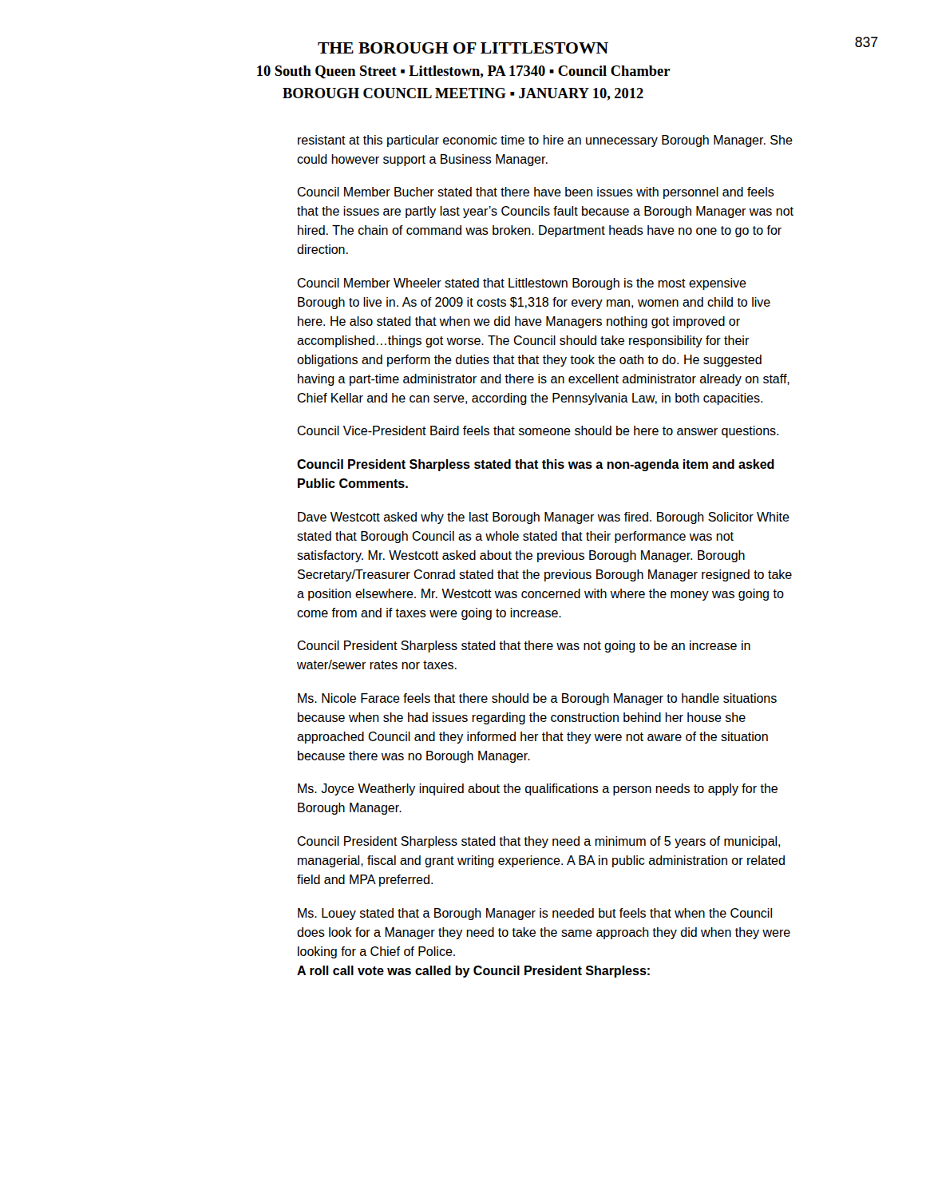837
THE BOROUGH OF LITTLESTOWN
10 South Queen Street ▪ Littlestown, PA 17340 ▪ Council Chamber
BOROUGH COUNCIL MEETING ▪ JANUARY 10, 2012
resistant at this particular economic time to hire an unnecessary Borough Manager. She could however support a Business Manager.
Council Member Bucher stated that there have been issues with personnel and feels that the issues are partly last year’s Councils fault because a Borough Manager was not hired. The chain of command was broken. Department heads have no one to go to for direction.
Council Member Wheeler stated that Littlestown Borough is the most expensive Borough to live in. As of 2009 it costs $1,318 for every man, women and child to live here. He also stated that when we did have Managers nothing got improved or accomplished…things got worse. The Council should take responsibility for their obligations and perform the duties that that they took the oath to do. He suggested having a part-time administrator and there is an excellent administrator already on staff, Chief Kellar and he can serve, according the Pennsylvania Law, in both capacities.
Council Vice-President Baird feels that someone should be here to answer questions.
Council President Sharpless stated that this was a non-agenda item and asked Public Comments.
Dave Westcott asked why the last Borough Manager was fired. Borough Solicitor White stated that Borough Council as a whole stated that their performance was not satisfactory. Mr. Westcott asked about the previous Borough Manager. Borough Secretary/Treasurer Conrad stated that the previous Borough Manager resigned to take a position elsewhere. Mr. Westcott was concerned with where the money was going to come from and if taxes were going to increase.
Council President Sharpless stated that there was not going to be an increase in water/sewer rates nor taxes.
Ms. Nicole Farace feels that there should be a Borough Manager to handle situations because when she had issues regarding the construction behind her house she approached Council and they informed her that they were not aware of the situation because there was no Borough Manager.
Ms. Joyce Weatherly inquired about the qualifications a person needs to apply for the Borough Manager.
Council President Sharpless stated that they need a minimum of 5 years of municipal, managerial, fiscal and grant writing experience. A BA in public administration or related field and MPA preferred.
Ms. Louey stated that a Borough Manager is needed but feels that when the Council does look for a Manager they need to take the same approach they did when they were looking for a Chief of Police.
A roll call vote was called by Council President Sharpless: